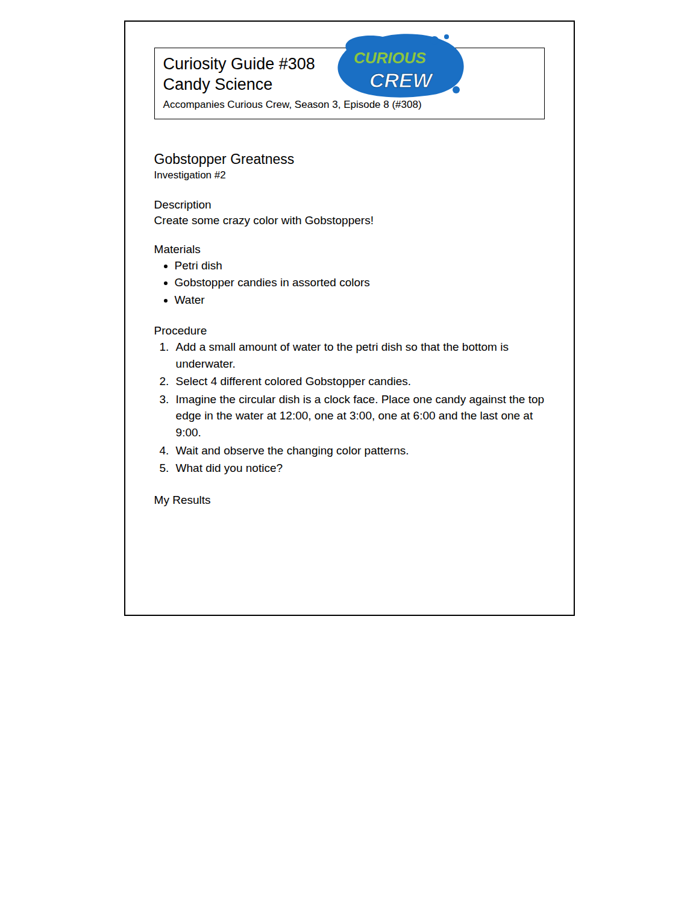Curiosity Guide #308
Candy Science
Accompanies Curious Crew, Season 3, Episode 8 (#308)
CURIOUS CREW
Gobstopper Greatness
Investigation #2
Description
Create some crazy color with Gobstoppers!
Materials
Petri dish
Gobstopper candies in assorted colors
Water
Procedure
Add a small amount of water to the petri dish so that the bottom is underwater.
Select 4 different colored Gobstopper candies.
Imagine the circular dish is a clock face. Place one candy against the top edge in the water at 12:00, one at 3:00, one at 6:00 and the last one at 9:00.
Wait and observe the changing color patterns.
What did you notice?
My Results